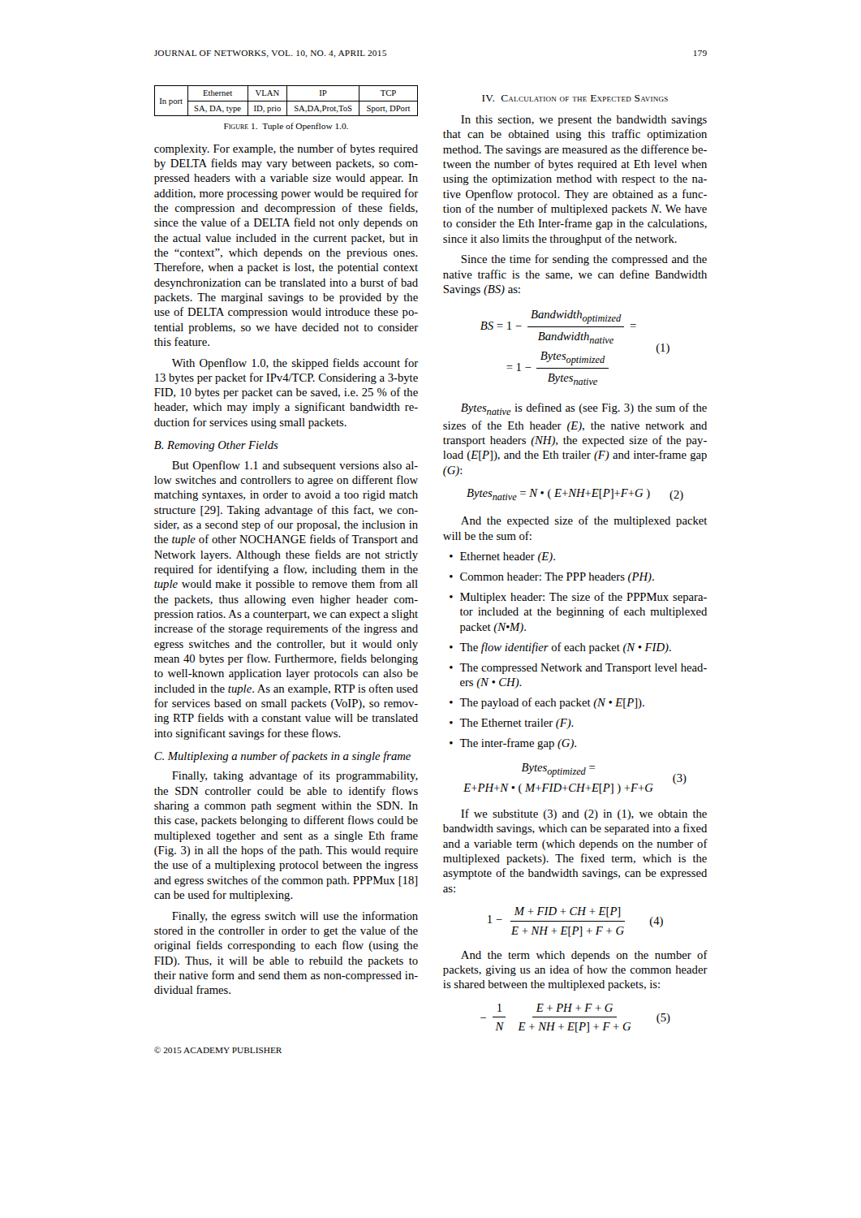Journal of Networks, Vol. 10, No. 4, April 2015 179
| In port | Ethernet | VLAN | IP | TCP |
| SA, DA, type | ID, prio | SA,DA,Prot,ToS | Sport, DPort |
Figure 1. Tuple of Openflow 1.0.
complexity. For example, the number of bytes required by DELTA fields may vary between packets, so compressed headers with a variable size would appear. In addition, more processing power would be required for the compression and decompression of these fields, since the value of a DELTA field not only depends on the actual value included in the current packet, but in the “context”, which depends on the previous ones. Therefore, when a packet is lost, the potential context desynchronization can be translated into a burst of bad packets. The marginal savings to be provided by the use of DELTA compression would introduce these potential problems, so we have decided not to consider this feature.
With Openflow 1.0, the skipped fields account for 13 bytes per packet for IPv4/TCP. Considering a 3-byte FID, 10 bytes per packet can be saved, i.e. 25 % of the header, which may imply a significant bandwidth reduction for services using small packets.
B. Removing Other Fields
But Openflow 1.1 and subsequent versions also allow switches and controllers to agree on different flow matching syntaxes, in order to avoid a too rigid match structure [29]. Taking advantage of this fact, we consider, as a second step of our proposal, the inclusion in the tuple of other NOCHANGE fields of Transport and Network layers. Although these fields are not strictly required for identifying a flow, including them in the tuple would make it possible to remove them from all the packets, thus allowing even higher header compression ratios. As a counterpart, we can expect a slight increase of the storage requirements of the ingress and egress switches and the controller, but it would only mean 40 bytes per flow. Furthermore, fields belonging to well-known application layer protocols can also be included in the tuple. As an example, RTP is often used for services based on small packets (VoIP), so removing RTP fields with a constant value will be translated into significant savings for these flows.
C. Multiplexing a number of packets in a single frame
Finally, taking advantage of its programmability, the SDN controller could be able to identify flows sharing a common path segment within the SDN. In this case, packets belonging to different flows could be multiplexed together and sent as a single Eth frame (Fig. 3) in all the hops of the path. This would require the use of a multiplexing protocol between the ingress and egress switches of the common path. PPPMux [18] can be used for multiplexing.
Finally, the egress switch will use the information stored in the controller in order to get the value of the original fields corresponding to each flow (using the FID). Thus, it will be able to rebuild the packets to their native form and send them as non-compressed individual frames.
IV. Calculation of the Expected Savings
In this section, we present the bandwidth savings that can be obtained using this traffic optimization method. The savings are measured as the difference between the number of bytes required at Eth level when using the optimization method with respect to the native Openflow protocol. They are obtained as a function of the number of multiplexed packets N. We have to consider the Eth Inter-frame gap in the calculations, since it also limits the throughput of the network.
Since the time for sending the compressed and the native traffic is the same, we can define Bandwidth Savings (BS) as:
BS = 1 − Bandwidthoptimized Bandwidthnative = = 1 − Bytesoptimized Bytesnative
(1)
Bytesnative is defined as (see Fig. 3) the sum of the sizes of the Eth header (E), the native network and transport headers (NH), the expected size of the payload (E[P]), and the Eth trailer (F) and inter-frame gap (G):
Bytesnative = N • ( E+NH+E[P]+F+G )
(2)
And the expected size of the multiplexed packet will be the sum of:
Ethernet header (E).
Common header: The PPP headers (PH).
Multiplex header: The size of the PPPMux separator included at the beginning of each multiplexed packet (N•M).
The flow identifier of each packet (N • FID).
The compressed Network and Transport level headers (N • CH).
The payload of each packet (N • E[P]).
The Ethernet trailer (F).
The inter-frame gap (G).
Bytesoptimized = E+PH+N • ( M+FID+CH+E[P] ) +F+G
(3)
If we substitute (3) and (2) in (1), we obtain the bandwidth savings, which can be separated into a fixed and a variable term (which depends on the number of multiplexed packets). The fixed term, which is the asymptote of the bandwidth savings, can be expressed as:
1 − M + FID + CH + E[P] E + NH + E[P] + F + G
(4)
And the term which depends on the number of packets, giving us an idea of how the common header is shared between the multiplexed packets, is:
− 1 N E + PH + F + G E + NH + E[P] + F + G
(5)
© 2015 ACADEMY PUBLISHER